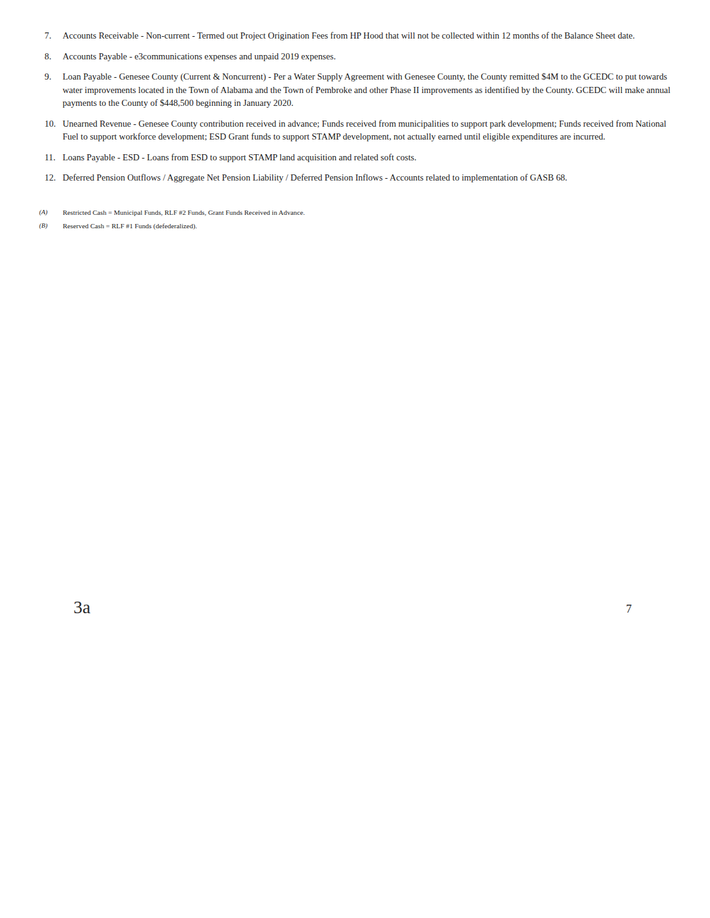Accounts Receivable - Non-current - Termed out Project Origination Fees from HP Hood that will not be collected within 12 months of the Balance Sheet date.
Accounts Payable - e3communications expenses and unpaid 2019 expenses.
Loan Payable - Genesee County (Current & Noncurrent) - Per a Water Supply Agreement with Genesee County, the County remitted $4M to the GCEDC to put towards water improvements located in the Town of Alabama and the Town of Pembroke and other Phase II improvements as identified by the County. GCEDC will make annual payments to the County of $448,500 beginning in January 2020.
Unearned Revenue - Genesee County contribution received in advance; Funds received from municipalities to support park development; Funds received from National Fuel to support workforce development; ESD Grant funds to support STAMP development, not actually earned until eligible expenditures are incurred.
Loans Payable - ESD - Loans from ESD to support STAMP land acquisition and related soft costs.
Deferred Pension Outflows / Aggregate Net Pension Liability / Deferred Pension Inflows - Accounts related to implementation of GASB 68.
(A) Restricted Cash = Municipal Funds, RLF #2 Funds, Grant Funds Received in Advance.
(B) Reserved Cash = RLF #1 Funds (defederalized).
3a
7